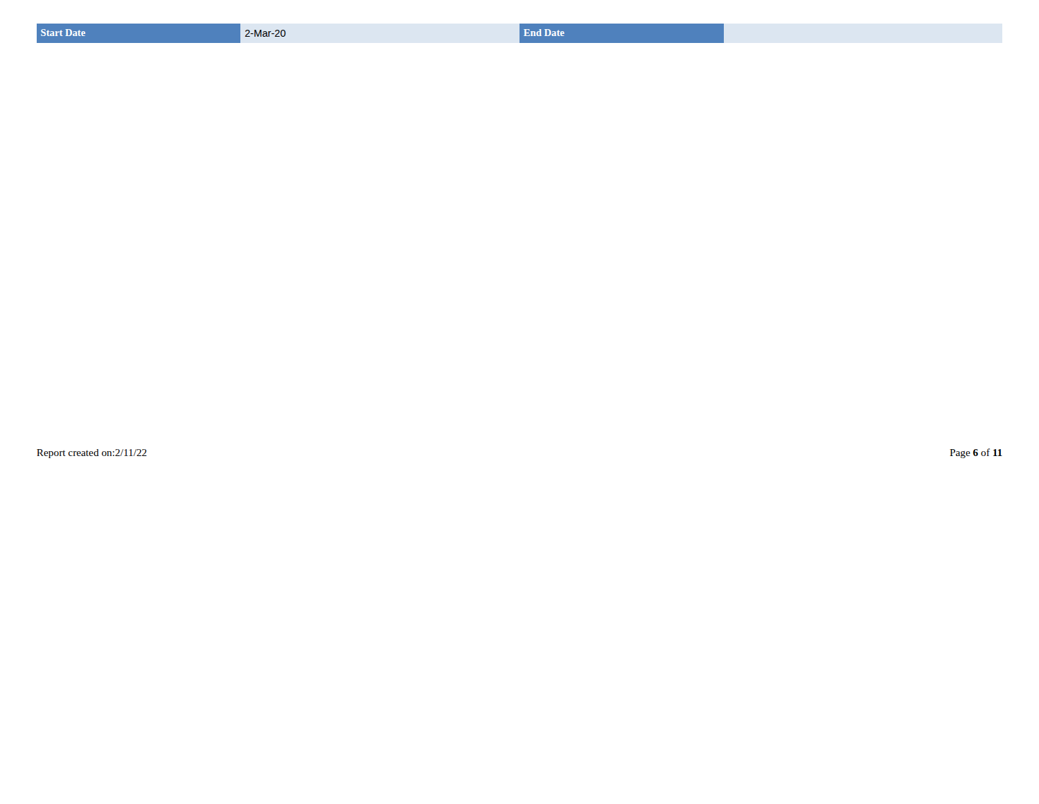| Start Date | 2-Mar-20 | End Date | |
Report created on:2/11/22 Page 6 of 11